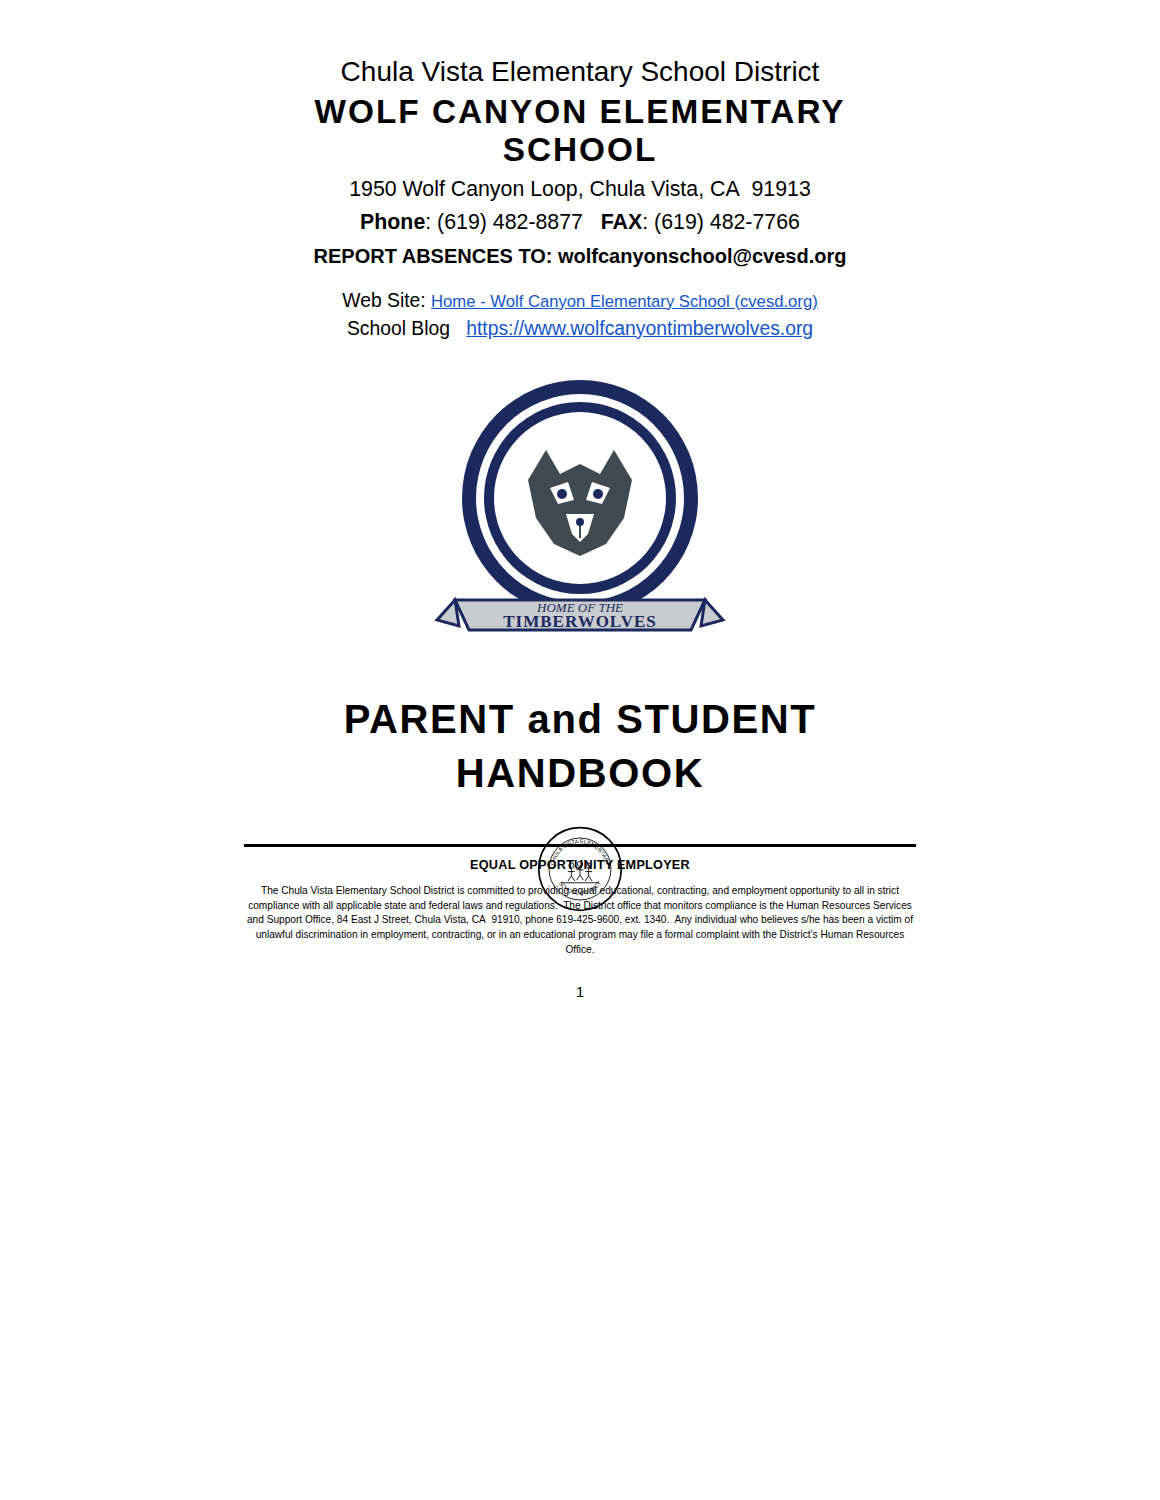Chula Vista Elementary School District
WOLF CANYON ELEMENTARY SCHOOL
1950 Wolf Canyon Loop, Chula Vista, CA 91913
Phone: (619) 482-8877 FAX: (619) 482-7766
REPORT ABSENCES TO: wolfcanyonschool@cvesd.org
Web Site: Home - Wolf Canyon Elementary School (cvesd.org)
School Blog https://www.wolfcanyontimberwolves.org
WOLF CANYON ELEMENTARY HOME OF THE TIMBERWOLVES
PARENT and STUDENT HANDBOOK
CHULA VISTA ELEMENTARY SCHOOL DISTRICT
EQUAL OPPORTUNITY EMPLOYER
The Chula Vista Elementary School District is committed to providing equal educational, contracting, and employment opportunity to all in strict compliance with all applicable state and federal laws and regulations. The District office that monitors compliance is the Human Resources Services and Support Office, 84 East J Street, Chula Vista, CA 91910, phone 619-425-9600, ext. 1340. Any individual who believes s/he has been a victim of unlawful discrimination in employment, contracting, or in an educational program may file a formal complaint with the District’s Human Resources Office.
1